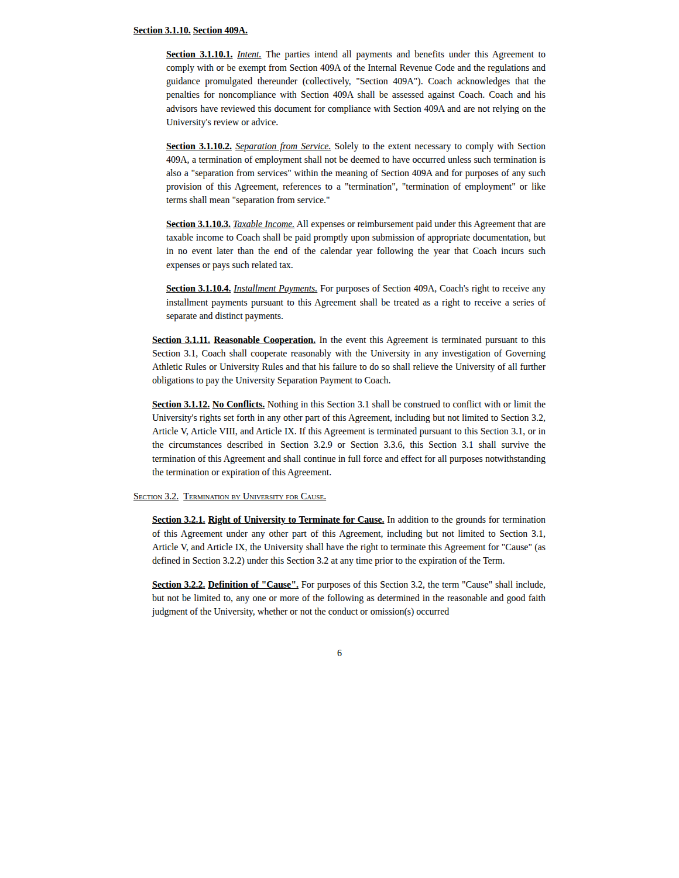Section 3.1.10. Section 409A.
Section 3.1.10.1. Intent. The parties intend all payments and benefits under this Agreement to comply with or be exempt from Section 409A of the Internal Revenue Code and the regulations and guidance promulgated thereunder (collectively, "Section 409A"). Coach acknowledges that the penalties for noncompliance with Section 409A shall be assessed against Coach. Coach and his advisors have reviewed this document for compliance with Section 409A and are not relying on the University's review or advice.
Section 3.1.10.2. Separation from Service. Solely to the extent necessary to comply with Section 409A, a termination of employment shall not be deemed to have occurred unless such termination is also a "separation from services" within the meaning of Section 409A and for purposes of any such provision of this Agreement, references to a "termination", "termination of employment" or like terms shall mean "separation from service."
Section 3.1.10.3. Taxable Income. All expenses or reimbursement paid under this Agreement that are taxable income to Coach shall be paid promptly upon submission of appropriate documentation, but in no event later than the end of the calendar year following the year that Coach incurs such expenses or pays such related tax.
Section 3.1.10.4. Installment Payments. For purposes of Section 409A, Coach's right to receive any installment payments pursuant to this Agreement shall be treated as a right to receive a series of separate and distinct payments.
Section 3.1.11. Reasonable Cooperation. In the event this Agreement is terminated pursuant to this Section 3.1, Coach shall cooperate reasonably with the University in any investigation of Governing Athletic Rules or University Rules and that his failure to do so shall relieve the University of all further obligations to pay the University Separation Payment to Coach.
Section 3.1.12. No Conflicts. Nothing in this Section 3.1 shall be construed to conflict with or limit the University's rights set forth in any other part of this Agreement, including but not limited to Section 3.2, Article V, Article VIII, and Article IX. If this Agreement is terminated pursuant to this Section 3.1, or in the circumstances described in Section 3.2.9 or Section 3.3.6, this Section 3.1 shall survive the termination of this Agreement and shall continue in full force and effect for all purposes notwithstanding the termination or expiration of this Agreement.
Section 3.2. Termination by University for Cause.
Section 3.2.1. Right of University to Terminate for Cause. In addition to the grounds for termination of this Agreement under any other part of this Agreement, including but not limited to Section 3.1, Article V, and Article IX, the University shall have the right to terminate this Agreement for "Cause" (as defined in Section 3.2.2) under this Section 3.2 at any time prior to the expiration of the Term.
Section 3.2.2. Definition of "Cause". For purposes of this Section 3.2, the term "Cause" shall include, but not be limited to, any one or more of the following as determined in the reasonable and good faith judgment of the University, whether or not the conduct or omission(s) occurred
6